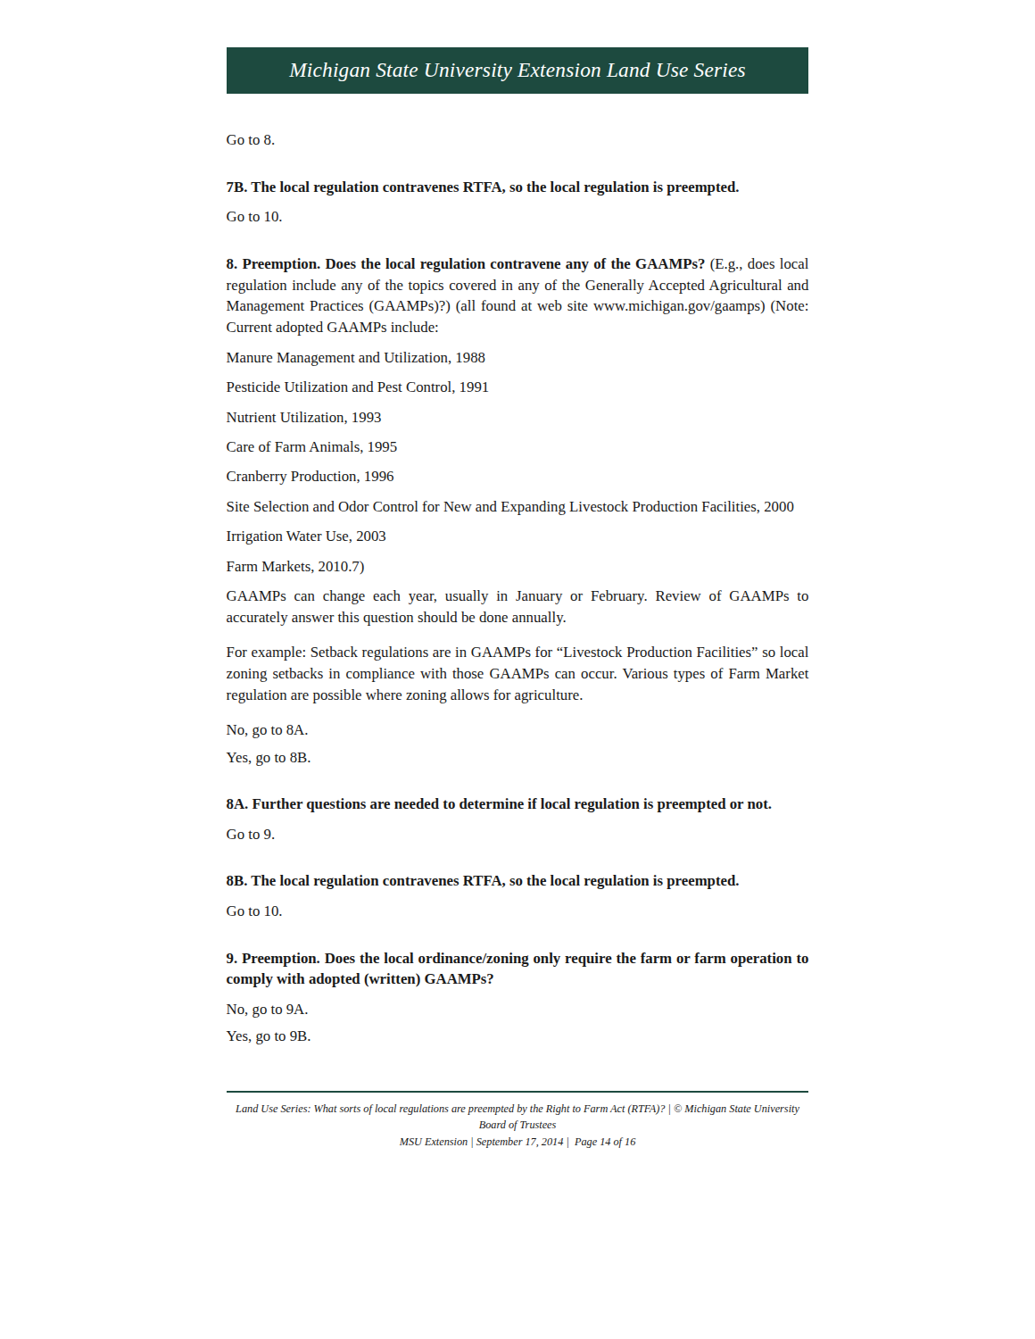Michigan State University Extension Land Use Series
Go to 8.
7B. The local regulation contravenes RTFA, so the local regulation is preempted.
Go to 10.
8. Preemption. Does the local regulation contravene any of the GAAMPs? (E.g., does local regulation include any of the topics covered in any of the Generally Accepted Agricultural and Management Practices (GAAMPs)?) (all found at web site www.michigan.gov/gaamps) (Note: Current adopted GAAMPs include:
Manure Management and Utilization, 1988
Pesticide Utilization and Pest Control, 1991
Nutrient Utilization, 1993
Care of Farm Animals, 1995
Cranberry Production, 1996
Site Selection and Odor Control for New and Expanding Livestock Production Facilities, 2000
Irrigation Water Use, 2003
Farm Markets, 2010.7)
GAAMPs can change each year, usually in January or February. Review of GAAMPs to accurately answer this question should be done annually.
For example: Setback regulations are in GAAMPs for “Livestock Production Facilities” so local zoning setbacks in compliance with those GAAMPs can occur. Various types of Farm Market regulation are possible where zoning allows for agriculture.
No, go to 8A.
Yes, go to 8B.
8A. Further questions are needed to determine if local regulation is preempted or not.
Go to 9.
8B. The local regulation contravenes RTFA, so the local regulation is preempted.
Go to 10.
9. Preemption. Does the local ordinance/zoning only require the farm or farm operation to comply with adopted (written) GAAMPs?
No, go to 9A.
Yes, go to 9B.
Land Use Series: What sorts of local regulations are preempted by the Right to Farm Act (RTFA)? | © Michigan State University Board of Trustees MSU Extension | September 17, 2014 | Page 14 of 16